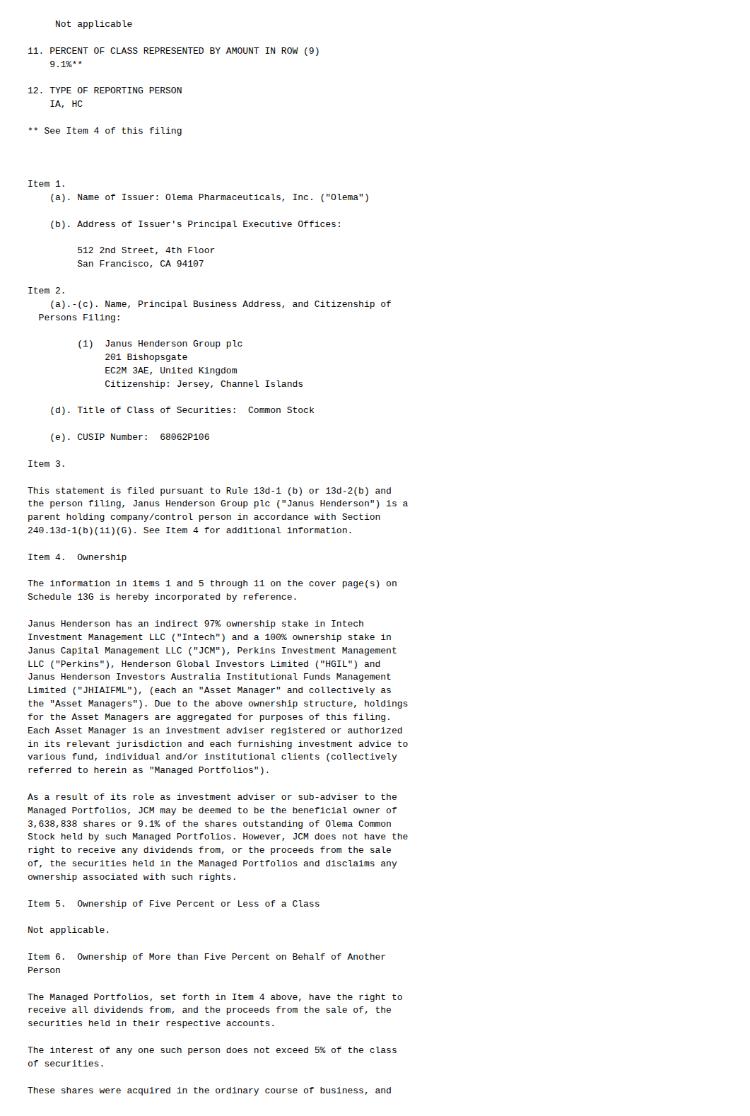Not applicable

11. PERCENT OF CLASS REPRESENTED BY AMOUNT IN ROW (9)
    9.1%**

12. TYPE OF REPORTING PERSON
    IA, HC

** See Item 4 of this filing



Item 1.
    (a). Name of Issuer: Olema Pharmaceuticals, Inc. ("Olema")

    (b). Address of Issuer's Principal Executive Offices:

         512 2nd Street, 4th Floor
         San Francisco, CA 94107

Item 2.
    (a).-(c). Name, Principal Business Address, and Citizenship of
  Persons Filing:

         (1)  Janus Henderson Group plc
              201 Bishopsgate
              EC2M 3AE, United Kingdom
              Citizenship: Jersey, Channel Islands

    (d). Title of Class of Securities:  Common Stock

    (e). CUSIP Number:  68062P106

Item 3.

This statement is filed pursuant to Rule 13d-1 (b) or 13d-2(b) and
the person filing, Janus Henderson Group plc ("Janus Henderson") is a
parent holding company/control person in accordance with Section
240.13d-1(b)(ii)(G). See Item 4 for additional information.

Item 4.  Ownership

The information in items 1 and 5 through 11 on the cover page(s) on
Schedule 13G is hereby incorporated by reference.

Janus Henderson has an indirect 97% ownership stake in Intech
Investment Management LLC ("Intech") and a 100% ownership stake in
Janus Capital Management LLC ("JCM"), Perkins Investment Management
LLC ("Perkins"), Henderson Global Investors Limited ("HGIL") and
Janus Henderson Investors Australia Institutional Funds Management
Limited ("JHIAIFML"), (each an "Asset Manager" and collectively as
the "Asset Managers"). Due to the above ownership structure, holdings
for the Asset Managers are aggregated for purposes of this filing.
Each Asset Manager is an investment adviser registered or authorized
in its relevant jurisdiction and each furnishing investment advice to
various fund, individual and/or institutional clients (collectively
referred to herein as "Managed Portfolios").

As a result of its role as investment adviser or sub-adviser to the
Managed Portfolios, JCM may be deemed to be the beneficial owner of
3,638,838 shares or 9.1% of the shares outstanding of Olema Common
Stock held by such Managed Portfolios. However, JCM does not have the
right to receive any dividends from, or the proceeds from the sale
of, the securities held in the Managed Portfolios and disclaims any
ownership associated with such rights.

Item 5.  Ownership of Five Percent or Less of a Class

Not applicable.

Item 6.  Ownership of More than Five Percent on Behalf of Another
Person

The Managed Portfolios, set forth in Item 4 above, have the right to
receive all dividends from, and the proceeds from the sale of, the
securities held in their respective accounts.

The interest of any one such person does not exceed 5% of the class
of securities.

These shares were acquired in the ordinary course of business, and